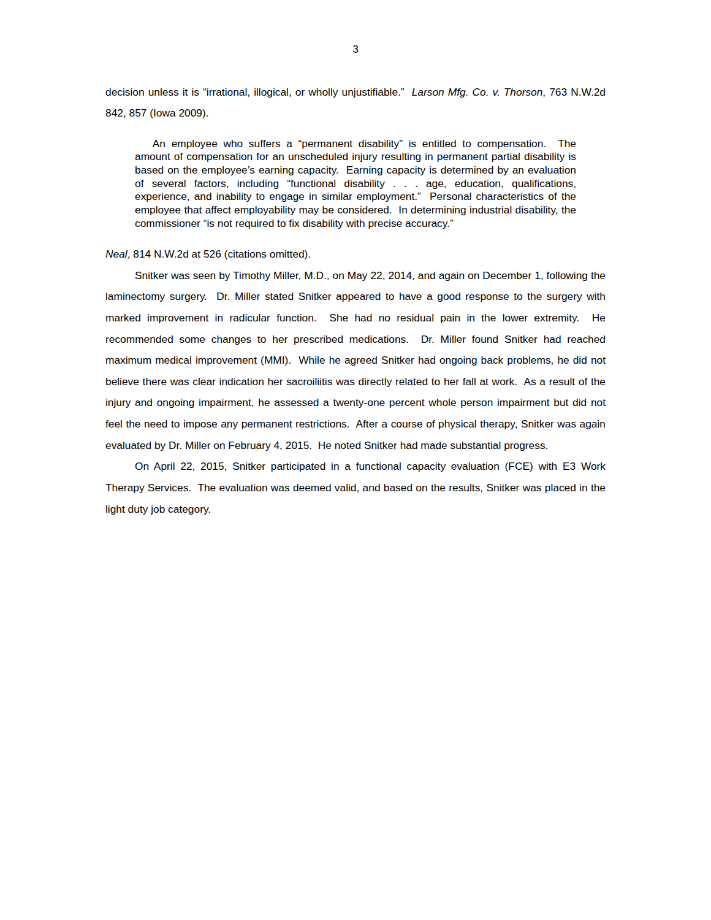3
decision unless it is “irrational, illogical, or wholly unjustifiable.” Larson Mfg. Co. v. Thorson, 763 N.W.2d 842, 857 (Iowa 2009).
An employee who suffers a “permanent disability” is entitled to compensation. The amount of compensation for an unscheduled injury resulting in permanent partial disability is based on the employee’s earning capacity. Earning capacity is determined by an evaluation of several factors, including “functional disability . . . age, education, qualifications, experience, and inability to engage in similar employment.” Personal characteristics of the employee that affect employability may be considered. In determining industrial disability, the commissioner “is not required to fix disability with precise accuracy.”
Neal, 814 N.W.2d at 526 (citations omitted).
Snitker was seen by Timothy Miller, M.D., on May 22, 2014, and again on December 1, following the laminectomy surgery. Dr. Miller stated Snitker appeared to have a good response to the surgery with marked improvement in radicular function. She had no residual pain in the lower extremity. He recommended some changes to her prescribed medications. Dr. Miller found Snitker had reached maximum medical improvement (MMI). While he agreed Snitker had ongoing back problems, he did not believe there was clear indication her sacroiliitis was directly related to her fall at work. As a result of the injury and ongoing impairment, he assessed a twenty-one percent whole person impairment but did not feel the need to impose any permanent restrictions. After a course of physical therapy, Snitker was again evaluated by Dr. Miller on February 4, 2015. He noted Snitker had made substantial progress.
On April 22, 2015, Snitker participated in a functional capacity evaluation (FCE) with E3 Work Therapy Services. The evaluation was deemed valid, and based on the results, Snitker was placed in the light duty job category.